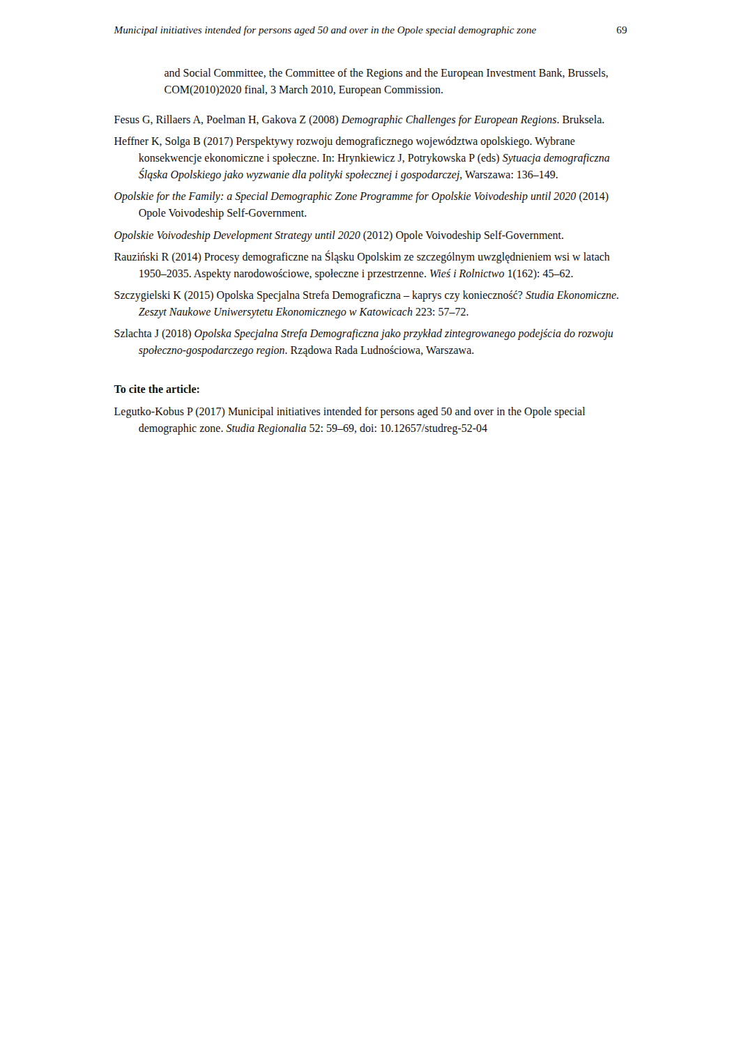Municipal initiatives intended for persons aged 50 and over in the Opole special demographic zone 69
and Social Committee, the Committee of the Regions and the European Investment Bank, Brussels, COM(2010)2020 final, 3 March 2010, European Commission.
Fesus G, Rillaers A, Poelman H, Gakova Z (2008) Demographic Challenges for European Regions. Bruksela.
Heffner K, Solga B (2017) Perspektywy rozwoju demograficznego województwa opolskiego. Wybrane konsekwencje ekonomiczne i społeczne. In: Hrynkiewicz J, Potrykowska P (eds) Sytuacja demograficzna Śląska Opolskiego jako wyzwanie dla polityki społecznej i gospodarczej, Warszawa: 136–149.
Opolskie for the Family: a Special Demographic Zone Programme for Opolskie Voivodeship until 2020 (2014) Opole Voivodeship Self-Government.
Opolskie Voivodeship Development Strategy until 2020 (2012) Opole Voivodeship Self-Government.
Rauziński R (2014) Procesy demograficzne na Śląsku Opolskim ze szczególnym uwzględnieniem wsi w latach 1950–2035. Aspekty narodowościowe, społeczne i przestrzenne. Wieś i Rolnictwo 1(162): 45–62.
Szczygielski K (2015) Opolska Specjalna Strefa Demograficzna – kaprys czy konieczność? Studia Ekonomiczne. Zeszyt Naukowe Uniwersytetu Ekonomicznego w Katowicach 223: 57–72.
Szlachta J (2018) Opolska Specjalna Strefa Demograficzna jako przykład zintegrowanego podejścia do rozwoju społeczno-gospodarczego region. Rządowa Rada Ludnościowa, Warszawa.
To cite the article:
Legutko-Kobus P (2017) Municipal initiatives intended for persons aged 50 and over in the Opole special demographic zone. Studia Regionalia 52: 59–69, doi: 10.12657/studreg-52-04